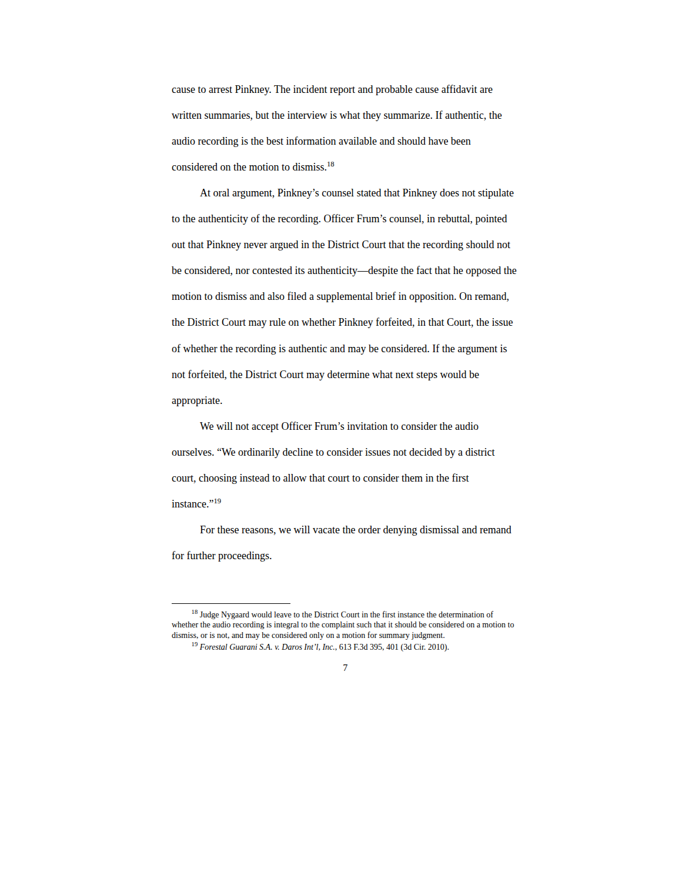cause to arrest Pinkney. The incident report and probable cause affidavit are written summaries, but the interview is what they summarize. If authentic, the audio recording is the best information available and should have been considered on the motion to dismiss.18
At oral argument, Pinkney’s counsel stated that Pinkney does not stipulate to the authenticity of the recording. Officer Frum’s counsel, in rebuttal, pointed out that Pinkney never argued in the District Court that the recording should not be considered, nor contested its authenticity—despite the fact that he opposed the motion to dismiss and also filed a supplemental brief in opposition. On remand, the District Court may rule on whether Pinkney forfeited, in that Court, the issue of whether the recording is authentic and may be considered. If the argument is not forfeited, the District Court may determine what next steps would be appropriate.
We will not accept Officer Frum’s invitation to consider the audio ourselves. “We ordinarily decline to consider issues not decided by a district court, choosing instead to allow that court to consider them in the first instance.”19
For these reasons, we will vacate the order denying dismissal and remand for further proceedings.
18 Judge Nygaard would leave to the District Court in the first instance the determination of whether the audio recording is integral to the complaint such that it should be considered on a motion to dismiss, or is not, and may be considered only on a motion for summary judgment.
19 Forestal Guarani S.A. v. Daros Int’l, Inc., 613 F.3d 395, 401 (3d Cir. 2010).
7